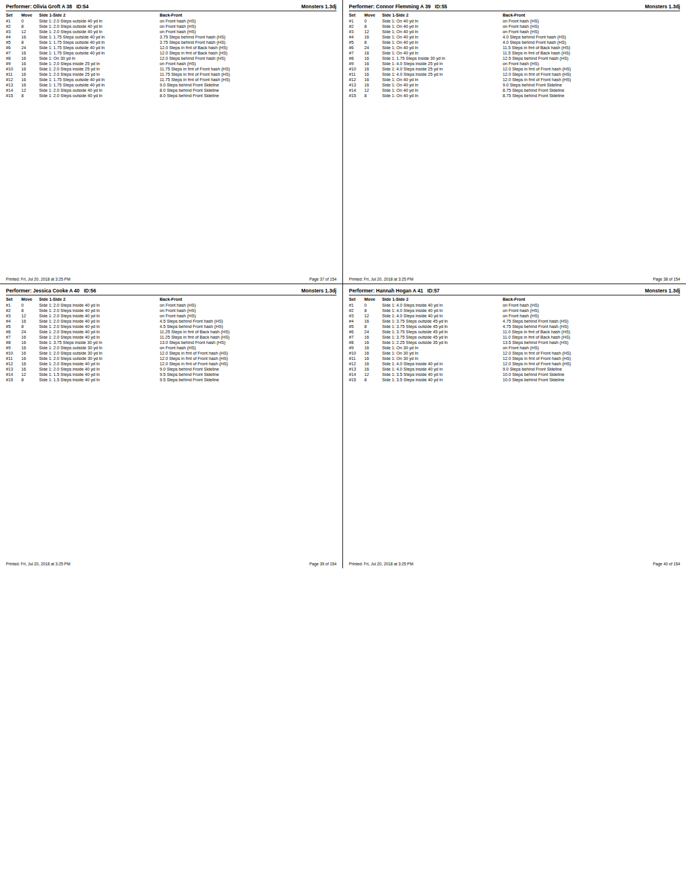Performer: Olivia Groft A 38 ID:54 Monsters 1.3dj
| Set | Move | Side 1-Side 2 | Back-Front |
| --- | --- | --- | --- |
| #1 | 0 | Side 1: 2.0 Steps outside 40 yd ln | on Front hash (HS) |
| #2 | 8 | Side 1: 2.0 Steps outside 40 yd ln | on Front hash (HS) |
| #3 | 12 | Side 1: 2.0 Steps outside 40 yd ln | on Front hash (HS) |
| #4 | 16 | Side 1: 1.75 Steps outside 40 yd ln | 3.75 Steps behind Front hash (HS) |
| #5 | 8 | Side 1: 1.75 Steps outside 40 yd ln | 3.75 Steps behind Front hash (HS) |
| #6 | 24 | Side 1: 1.75 Steps outside 40 yd ln | 12.0 Steps in frnt of Back hash (HS) |
| #7 | 16 | Side 1: 1.75 Steps outside 40 yd ln | 12.0 Steps in frnt of Back hash (HS) |
| #8 | 16 | Side 1: On 30 yd ln | 12.0 Steps behind Front hash (HS) |
| #9 | 16 | Side 1: 2.0 Steps inside 25 yd ln | on Front hash (HS) |
| #10 | 16 | Side 1: 2.0 Steps inside 25 yd ln | 11.75 Steps in frnt of Front hash (HS) |
| #11 | 16 | Side 1: 2.0 Steps inside 25 yd ln | 11.75 Steps in frnt of Front hash (HS) |
| #12 | 16 | Side 1: 1.75 Steps outside 40 yd ln | 11.75 Steps in frnt of Front hash (HS) |
| #13 | 16 | Side 1: 1.75 Steps outside 40 yd ln | 9.0 Steps behind Front Sideline |
| #14 | 12 | Side 1: 2.0 Steps outside 40 yd ln | 8.0 Steps behind Front Sideline |
| #15 | 8 | Side 1: 2.0 Steps outside 40 yd ln | 8.0 Steps behind Front Sideline |
Printed: Fri, Jul 20, 2018 at 3:25 PM Page 37 of 154
Performer: Connor Flemming A 39 ID:55 Monsters 1.3dj
| Set | Move | Side 1-Side 2 | Back-Front |
| --- | --- | --- | --- |
| #1 | 0 | Side 1: On 40 yd ln | on Front hash (HS) |
| #2 | 8 | Side 1: On 40 yd ln | on Front hash (HS) |
| #3 | 12 | Side 1: On 40 yd ln | on Front hash (HS) |
| #4 | 16 | Side 1: On 40 yd ln | 4.0 Steps behind Front hash (HS) |
| #5 | 8 | Side 1: On 40 yd ln | 4.0 Steps behind Front hash (HS) |
| #6 | 24 | Side 1: On 40 yd ln | 11.5 Steps in frnt of Back hash (HS) |
| #7 | 16 | Side 1: On 40 yd ln | 11.5 Steps in frnt of Back hash (HS) |
| #8 | 16 | Side 1: 1.75 Steps inside 30 yd ln | 12.5 Steps behind Front hash (HS) |
| #9 | 16 | Side 1: 4.0 Steps inside 25 yd ln | on Front hash (HS) |
| #10 | 16 | Side 1: 4.0 Steps inside 25 yd ln | 12.0 Steps in frnt of Front hash (HS) |
| #11 | 16 | Side 1: 4.0 Steps inside 25 yd ln | 12.0 Steps in frnt of Front hash (HS) |
| #12 | 16 | Side 1: On 40 yd ln | 12.0 Steps in frnt of Front hash (HS) |
| #13 | 16 | Side 1: On 40 yd ln | 9.0 Steps behind Front Sideline |
| #14 | 12 | Side 1: On 40 yd ln | 8.75 Steps behind Front Sideline |
| #15 | 8 | Side 1: On 40 yd ln | 8.75 Steps behind Front Sideline |
Printed: Fri, Jul 20, 2018 at 3:25 PM Page 38 of 154
Performer: Jessica Cooke A 40 ID:56 Monsters 1.3dj
| Set | Move | Side 1-Side 2 | Back-Front |
| --- | --- | --- | --- |
| #1 | 0 | Side 1: 2.0 Steps inside 40 yd ln | on Front hash (HS) |
| #2 | 8 | Side 1: 2.0 Steps inside 40 yd ln | on Front hash (HS) |
| #3 | 12 | Side 1: 2.0 Steps inside 40 yd ln | on Front hash (HS) |
| #4 | 16 | Side 1: 2.0 Steps inside 40 yd ln | 4.5 Steps behind Front hash (HS) |
| #5 | 8 | Side 1: 2.0 Steps inside 40 yd ln | 4.5 Steps behind Front hash (HS) |
| #6 | 24 | Side 1: 2.0 Steps inside 40 yd ln | 11.25 Steps in frnt of Back hash (HS) |
| #7 | 16 | Side 1: 2.0 Steps inside 40 yd ln | 11.25 Steps in frnt of Back hash (HS) |
| #8 | 16 | Side 1: 3.75 Steps inside 30 yd ln | 13.0 Steps behind Front hash (HS) |
| #9 | 16 | Side 1: 2.0 Steps outside 30 yd ln | on Front hash (HS) |
| #10 | 16 | Side 1: 2.0 Steps outside 30 yd ln | 12.0 Steps in frnt of Front hash (HS) |
| #11 | 16 | Side 1: 2.0 Steps outside 30 yd ln | 12.0 Steps in frnt of Front hash (HS) |
| #12 | 16 | Side 1: 2.0 Steps inside 40 yd ln | 12.0 Steps in frnt of Front hash (HS) |
| #13 | 16 | Side 1: 2.0 Steps inside 40 yd ln | 9.0 Steps behind Front Sideline |
| #14 | 12 | Side 1: 1.5 Steps inside 40 yd ln | 9.5 Steps behind Front Sideline |
| #15 | 8 | Side 1: 1.5 Steps inside 40 yd ln | 9.5 Steps behind Front Sideline |
Printed: Fri, Jul 20, 2018 at 3:25 PM Page 39 of 154
Performer: Hannah Hogan A 41 ID:57 Monsters 1.3dj
| Set | Move | Side 1-Side 2 | Back-Front |
| --- | --- | --- | --- |
| #1 | 0 | Side 1: 4.0 Steps inside 40 yd ln | on Front hash (HS) |
| #2 | 8 | Side 1: 4.0 Steps inside 40 yd ln | on Front hash (HS) |
| #3 | 12 | Side 1: 4.0 Steps inside 40 yd ln | on Front hash (HS) |
| #4 | 16 | Side 1: 3.75 Steps outside 45 yd ln | 4.75 Steps behind Front hash (HS) |
| #5 | 8 | Side 1: 3.75 Steps outside 45 yd ln | 4.75 Steps behind Front hash (HS) |
| #6 | 24 | Side 1: 3.75 Steps outside 45 yd ln | 11.0 Steps in frnt of Back hash (HS) |
| #7 | 16 | Side 1: 3.75 Steps outside 45 yd ln | 11.0 Steps in frnt of Back hash (HS) |
| #8 | 16 | Side 1: 2.25 Steps outside 35 yd ln | 13.5 Steps behind Front hash (HS) |
| #9 | 16 | Side 1: On 30 yd ln | on Front hash (HS) |
| #10 | 16 | Side 1: On 30 yd ln | 12.0 Steps in frnt of Front hash (HS) |
| #11 | 16 | Side 1: On 30 yd ln | 12.0 Steps in frnt of Front hash (HS) |
| #12 | 16 | Side 1: 4.0 Steps inside 40 yd ln | 12.0 Steps in frnt of Front hash (HS) |
| #13 | 16 | Side 1: 4.0 Steps inside 40 yd ln | 9.0 Steps behind Front Sideline |
| #14 | 12 | Side 1: 3.5 Steps inside 40 yd ln | 10.0 Steps behind Front Sideline |
| #15 | 8 | Side 1: 3.5 Steps inside 40 yd ln | 10.0 Steps behind Front Sideline |
Printed: Fri, Jul 20, 2018 at 3:25 PM Page 40 of 154